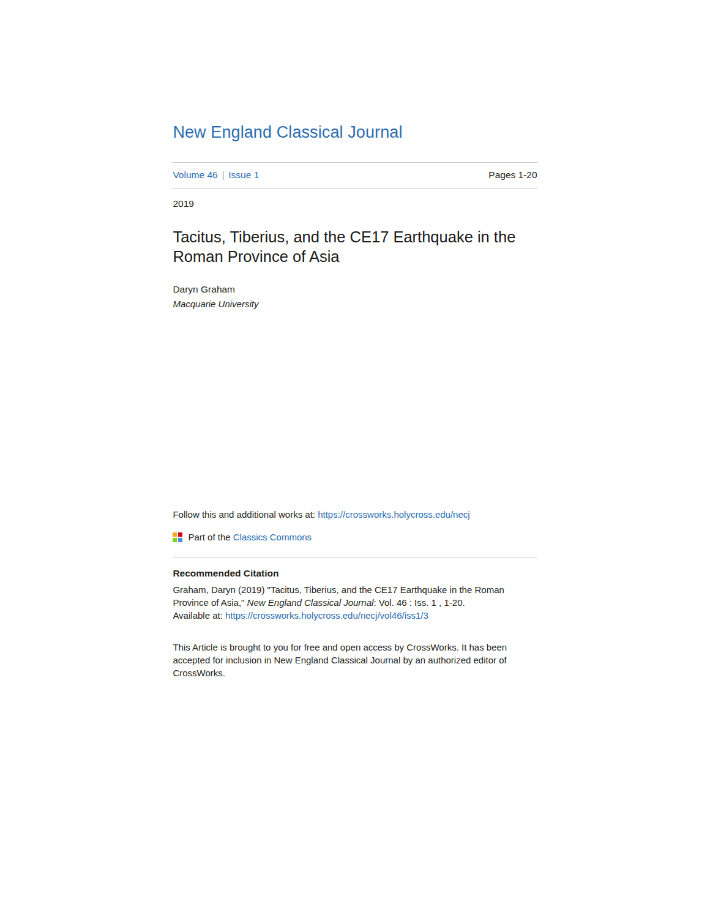New England Classical Journal
Volume 46|Issue 1
Pages 1-20
2019
Tacitus, Tiberius, and the CE17 Earthquake in the Roman Province of Asia
Daryn Graham
Macquarie University
Follow this and additional works at: https://crossworks.holycross.edu/necj
Part of the Classics Commons
Recommended Citation
Graham, Daryn (2019) "Tacitus, Tiberius, and the CE17 Earthquake in the Roman Province of Asia," New England Classical Journal: Vol. 46 : Iss. 1 , 1-20.
Available at: https://crossworks.holycross.edu/necj/vol46/iss1/3
This Article is brought to you for free and open access by CrossWorks. It has been accepted for inclusion in New England Classical Journal by an authorized editor of CrossWorks.